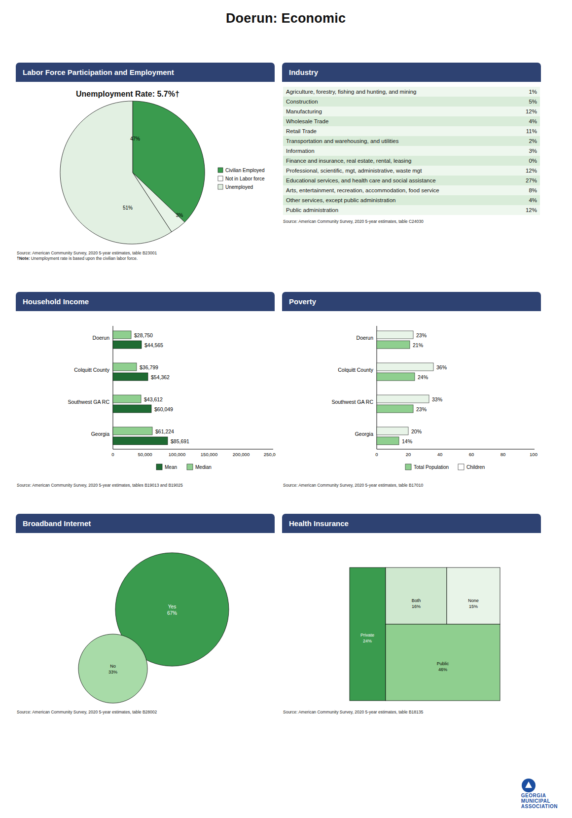Doerun: Economic
Labor Force Participation and Employment
Unemployment Rate: 5.7%†
47% 3% 51% Civilian Employed Not in Labor force Unemployed
Source: American Community Survey, 2020 5-year estimates, table B23001
†Note: Unemployment rate is based upon the civilian labor force.
Industry
| Agriculture, forestry, fishing and hunting, and mining | 1% |
| Construction | 5% |
| Manufacturing | 12% |
| Wholesale Trade | 4% |
| Retail Trade | 11% |
| Transportation and warehousing, and utilities | 2% |
| Information | 3% |
| Finance and insurance, real estate, rental, leasing | 0% |
| Professional, scientific, mgt, administrative, waste mgt | 12% |
| Educational services, and health care and social assistance | 27% |
| Arts, entertainment, recreation, accommodation, food service | 8% |
| Other services, except public administration | 4% |
| Public administration | 12% |
Source: American Community Survey, 2020 5-year estimates, table C24030
Household Income
Doerun $28,750 $44,565 Colquitt County $36,799 $54,362 Southwest GA RC $43,612 $60,049 Georgia $61,224 $85,691 0 50,000 100,000 150,000 200,000 250,000 Mean Median
Source: American Community Survey, 2020 5-year estimates, tables B19013 and B19025
Poverty
Doerun 23% 21% Colquitt County 36% 24% Southwest GA RC 33% 23% Georgia 20% 14% 0 20 40 60 80 100 Total Population Children
Source: American Community Survey, 2020 5-year estimates, table B17010
Broadband Internet
Yes 67% No 33%
Source: American Community Survey, 2020 5-year estimates, table B28002
Health Insurance
Private 24% Both 16% None 15% Public 46%
Source: American Community Survey, 2020 5-year estimates, table B18135
GEORGIA MUNICIPAL ASSOCIATION